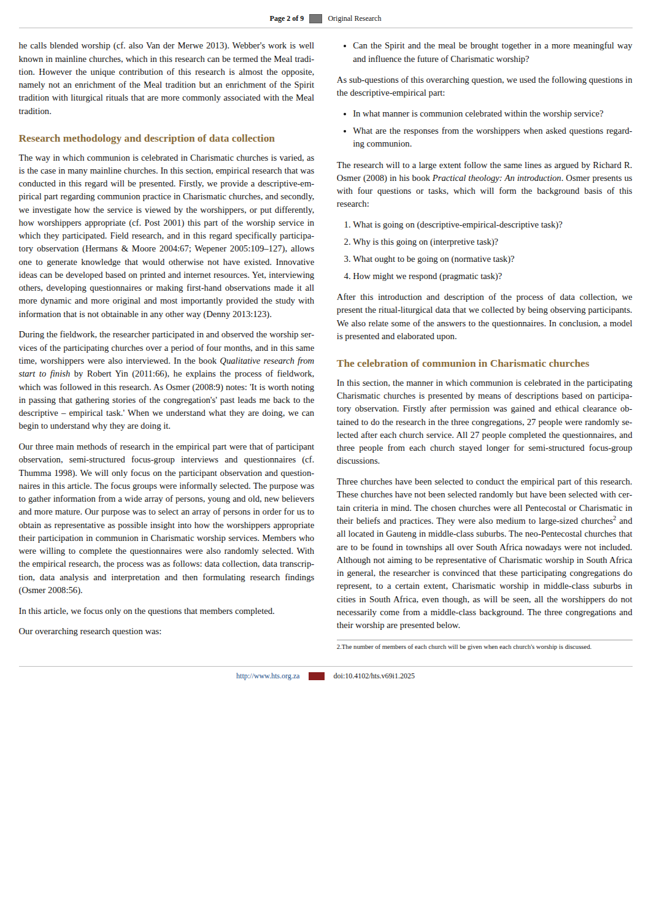Page 2 of 9 Original Research
he calls blended worship (cf. also Van der Merwe 2013). Webber's work is well known in mainline churches, which in this research can be termed the Meal tradition. However the unique contribution of this research is almost the opposite, namely not an enrichment of the Meal tradition but an enrichment of the Spirit tradition with liturgical rituals that are more commonly associated with the Meal tradition.
Research methodology and description of data collection
The way in which communion is celebrated in Charismatic churches is varied, as is the case in many mainline churches. In this section, empirical research that was conducted in this regard will be presented. Firstly, we provide a descriptive-empirical part regarding communion practice in Charismatic churches, and secondly, we investigate how the service is viewed by the worshippers, or put differently, how worshippers appropriate (cf. Post 2001) this part of the worship service in which they participated. Field research, and in this regard specifically participatory observation (Hermans & Moore 2004:67; Wepener 2005:109–127), allows one to generate knowledge that would otherwise not have existed. Innovative ideas can be developed based on printed and internet resources. Yet, interviewing others, developing questionnaires or making first-hand observations made it all more dynamic and more original and most importantly provided the study with information that is not obtainable in any other way (Denny 2013:123).
During the fieldwork, the researcher participated in and observed the worship services of the participating churches over a period of four months, and in this same time, worshippers were also interviewed. In the book Qualitative research from start to finish by Robert Yin (2011:66), he explains the process of fieldwork, which was followed in this research. As Osmer (2008:9) notes: 'It is worth noting in passing that gathering stories of the congregation's' past leads me back to the descriptive – empirical task.' When we understand what they are doing, we can begin to understand why they are doing it.
Our three main methods of research in the empirical part were that of participant observation, semi-structured focus-group interviews and questionnaires (cf. Thumma 1998). We will only focus on the participant observation and questionnaires in this article. The focus groups were informally selected. The purpose was to gather information from a wide array of persons, young and old, new believers and more mature. Our purpose was to select an array of persons in order for us to obtain as representative as possible insight into how the worshippers appropriate their participation in communion in Charismatic worship services. Members who were willing to complete the questionnaires were also randomly selected. With the empirical research, the process was as follows: data collection, data transcription, data analysis and interpretation and then formulating research findings (Osmer 2008:56).
In this article, we focus only on the questions that members completed.
Our overarching research question was:
Can the Spirit and the meal be brought together in a more meaningful way and influence the future of Charismatic worship?
As sub-questions of this overarching question, we used the following questions in the descriptive-empirical part:
In what manner is communion celebrated within the worship service?
What are the responses from the worshippers when asked questions regarding communion.
The research will to a large extent follow the same lines as argued by Richard R. Osmer (2008) in his book Practical theology: An introduction. Osmer presents us with four questions or tasks, which will form the background basis of this research:
What is going on (descriptive-empirical-descriptive task)?
Why is this going on (interpretive task)?
What ought to be going on (normative task)?
How might we respond (pragmatic task)?
After this introduction and description of the process of data collection, we present the ritual-liturgical data that we collected by being observing participants. We also relate some of the answers to the questionnaires. In conclusion, a model is presented and elaborated upon.
The celebration of communion in Charismatic churches
In this section, the manner in which communion is celebrated in the participating Charismatic churches is presented by means of descriptions based on participatory observation. Firstly after permission was gained and ethical clearance obtained to do the research in the three congregations, 27 people were randomly selected after each church service. All 27 people completed the questionnaires, and three people from each church stayed longer for semi-structured focus-group discussions.
Three churches have been selected to conduct the empirical part of this research. These churches have not been selected randomly but have been selected with certain criteria in mind. The chosen churches were all Pentecostal or Charismatic in their beliefs and practices. They were also medium to large-sized churches2 and all located in Gauteng in middle-class suburbs. The neo-Pentecostal churches that are to be found in townships all over South Africa nowadays were not included. Although not aiming to be representative of Charismatic worship in South Africa in general, the researcher is convinced that these participating congregations do represent, to a certain extent, Charismatic worship in middle-class suburbs in cities in South Africa, even though, as will be seen, all the worshippers do not necessarily come from a middle-class background. The three congregations and their worship are presented below.
2.The number of members of each church will be given when each church's worship is discussed.
http://www.hts.org.za doi:10.4102/hts.v69i1.2025